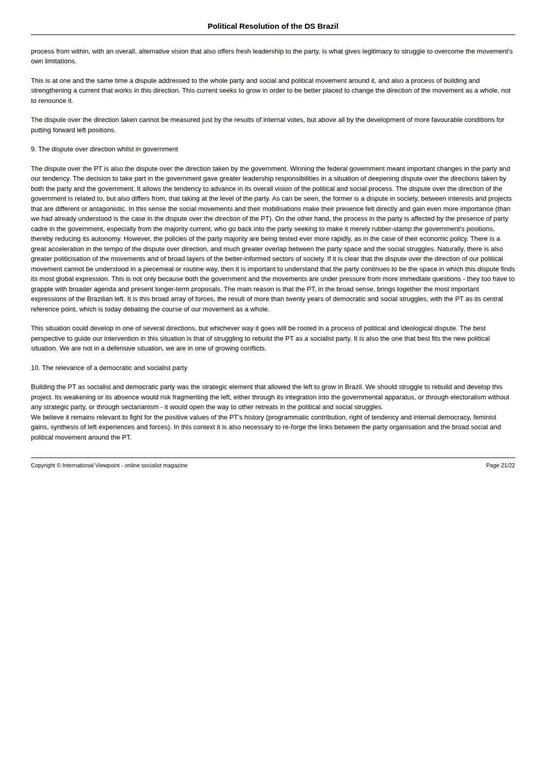Political Resolution of the DS Brazil
process from within, with an overall, alternative vision that also offers fresh leadership to the party, is what gives legitimacy to struggle to overcome the movement's own limitations.
This is at one and the same time a dispute addressed to the whole party and social and political movement around it, and also a process of building and strengthening a current that works in this direction. This current seeks to grow in order to be better placed to change the direction of the movement as a whole, not to renounce it.
The dispute over the direction taken cannot be measured just by the results of internal votes, but above all by the development of more favourable conditions for putting forward left positions.
9. The dispute over direction whilst in government
The dispute over the PT is also the dispute over the direction taken by the government. Winning the federal government meant important changes in the party and our tendency. The decision to take part in the government gave greater leadership responsibilities in a situation of deepening dispute over the directions taken by both the party and the government. It allows the tendency to advance in its overall vision of the political and social process. The dispute over the direction of the government is related to, but also differs from, that taking at the level of the party. As can be seen, the former is a dispute in society, between interests and projects that are different or antagonistic. In this sense the social movements and their mobilisations make their presence felt directly and gain even more importance (than we had already understood is the case in the dispute over the direction of the PT). On the other hand, the process in the party is affected by the presence of party cadre in the government, especially from the majority current, who go back into the party seeking to make it merely rubber-stamp the government's positions, thereby reducing its autonomy. However, the policies of the party majority are being tested ever more rapidly, as in the case of their economic policy. There is a great acceleration in the tempo of the dispute over direction, and much greater overlap between the party space and the social struggles. Naturally, there is also greater politicisation of the movements and of broad layers of the better-informed sectors of society. If it is clear that the dispute over the direction of our political movement cannot be understood in a piecemeal or routine way, then it is important to understand that the party continues to be the space in which this dispute finds its most global expression. This is not only because both the government and the movements are under pressure from more immediate questions - they too have to grapple with broader agenda and present longer-term proposals. The main reason is that the PT, in the broad sense, brings together the most important expressions of the Brazilian left. It is this broad array of forces, the result of more than twenty years of democratic and social struggles, with the PT as its central reference point, which is today debating the course of our movement as a whole.
This situation could develop in one of several directions, but whichever way it goes will be rooted in a process of political and ideological dispute. The best perspective to guide our intervention in this situation is that of struggling to rebuild the PT as a socialist party. It is also the one that best fits the new political situation. We are not in a defensive situation, we are in one of growing conflicts.
10. The relevance of a democratic and socialist party
Building the PT as socialist and democratic party was the strategic element that allowed the left to grow in Brazil. We should struggle to rebuild and develop this project. Its weakening or its absence would risk fragmenting the left, either through its integration into the governmental apparatus, or through electoralism without any strategic party, or through sectarianism - it would open the way to other retreats in the political and social struggles.
We believe it remains relevant to fight for the positive values of the PT's history (programmatic contribution, right of tendency and internal democracy, feminist gains, synthesis of left experiences and forces). In this context it is also necessary to re-forge the links between the party organisation and the broad social and political movement around the PT.
Copyright © International Viewpoint - online socialist magazine Page 21/22